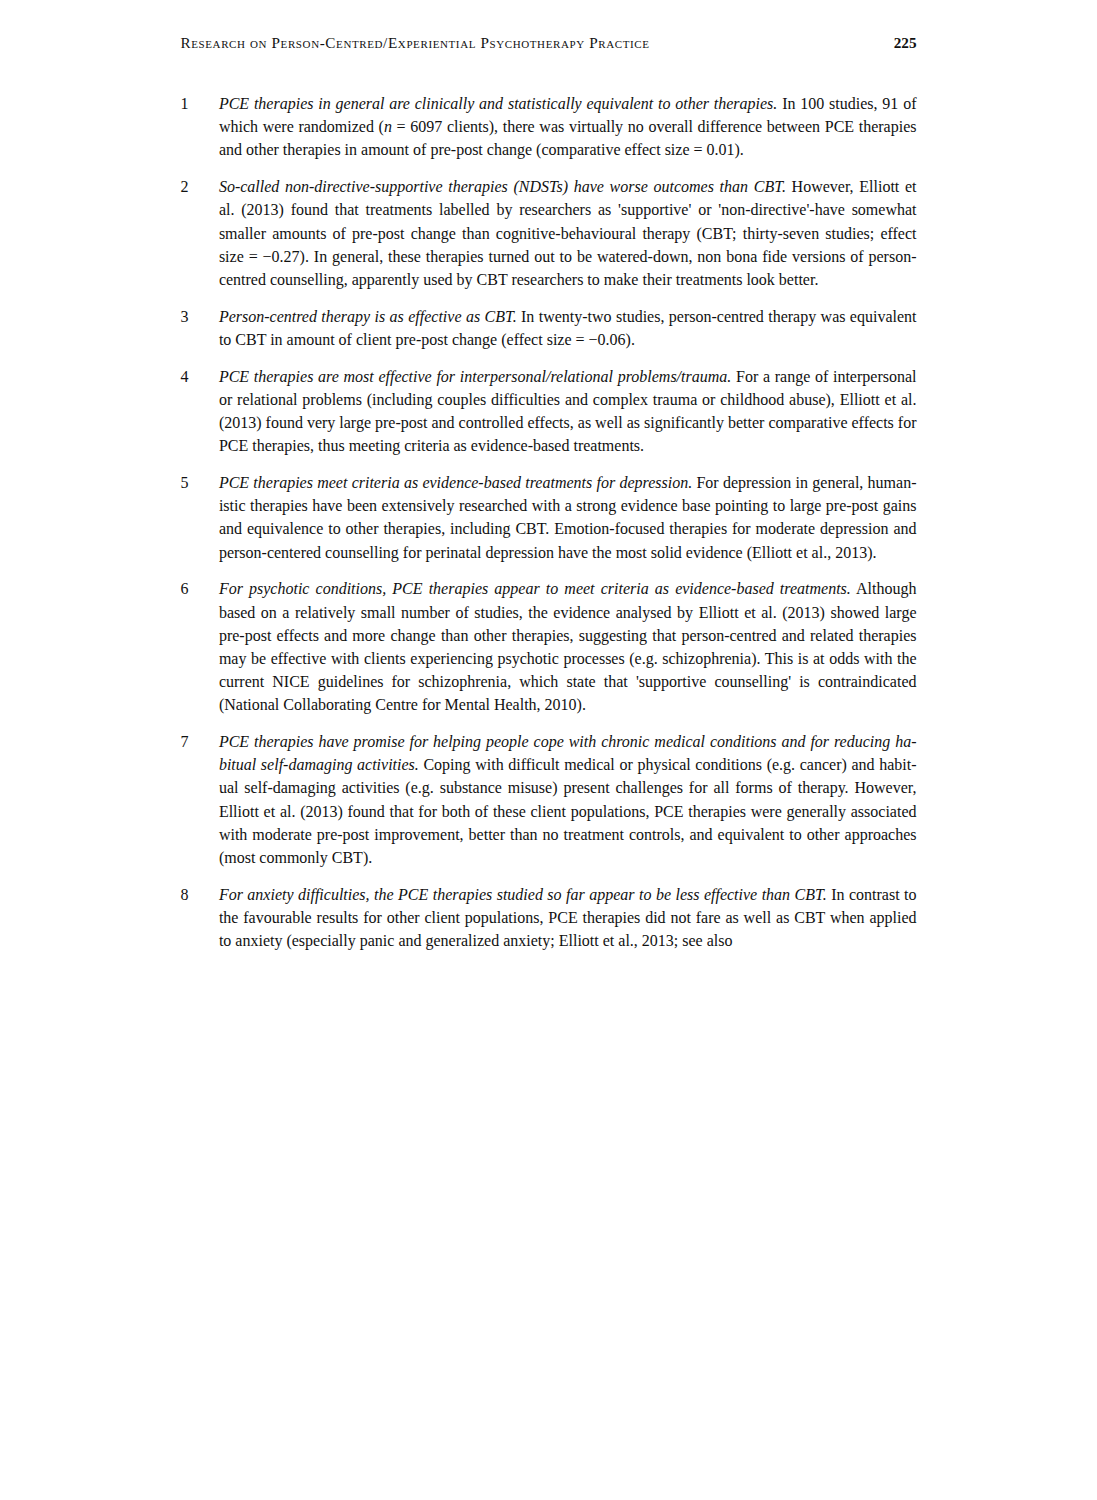Research on Person-Centred/Experiential Psychotherapy Practice 225
PCE therapies in general are clinically and statistically equivalent to other therapies. In 100 studies, 91 of which were randomized (n = 6097 clients), there was virtually no overall difference between PCE therapies and other therapies in amount of pre-post change (comparative effect size = 0.01).
So-called non-directive-supportive therapies (NDSTs) have worse outcomes than CBT. However, Elliott et al. (2013) found that treatments labelled by researchers as 'supportive' or 'non-directive'-have somewhat smaller amounts of pre-post change than cognitive-behavioural therapy (CBT; thirty-seven studies; effect size = −0.27). In general, these therapies turned out to be watered-down, non bona fide versions of person-centred counselling, apparently used by CBT researchers to make their treatments look better.
Person-centred therapy is as effective as CBT. In twenty-two studies, person-centred therapy was equivalent to CBT in amount of client pre-post change (effect size = −0.06).
PCE therapies are most effective for interpersonal/relational problems/trauma. For a range of interpersonal or relational problems (including couples difficulties and complex trauma or childhood abuse), Elliott et al. (2013) found very large pre-post and controlled effects, as well as significantly better comparative effects for PCE therapies, thus meeting criteria as evidence-based treatments.
PCE therapies meet criteria as evidence-based treatments for depression. For depression in general, humanistic therapies have been extensively researched with a strong evidence base pointing to large pre-post gains and equivalence to other therapies, including CBT. Emotion-focused therapies for moderate depression and person-centered counselling for perinatal depression have the most solid evidence (Elliott et al., 2013).
For psychotic conditions, PCE therapies appear to meet criteria as evidence-based treatments. Although based on a relatively small number of studies, the evidence analysed by Elliott et al. (2013) showed large pre-post effects and more change than other therapies, suggesting that person-centred and related therapies may be effective with clients experiencing psychotic processes (e.g. schizophrenia). This is at odds with the current NICE guidelines for schizophrenia, which state that 'supportive counselling' is contraindicated (National Collaborating Centre for Mental Health, 2010).
PCE therapies have promise for helping people cope with chronic medical conditions and for reducing habitual self-damaging activities. Coping with difficult medical or physical conditions (e.g. cancer) and habitual self-damaging activities (e.g. substance misuse) present challenges for all forms of therapy. However, Elliott et al. (2013) found that for both of these client populations, PCE therapies were generally associated with moderate pre-post improvement, better than no treatment controls, and equivalent to other approaches (most commonly CBT).
For anxiety difficulties, the PCE therapies studied so far appear to be less effective than CBT. In contrast to the favourable results for other client populations, PCE therapies did not fare as well as CBT when applied to anxiety (especially panic and generalized anxiety; Elliott et al., 2013; see also